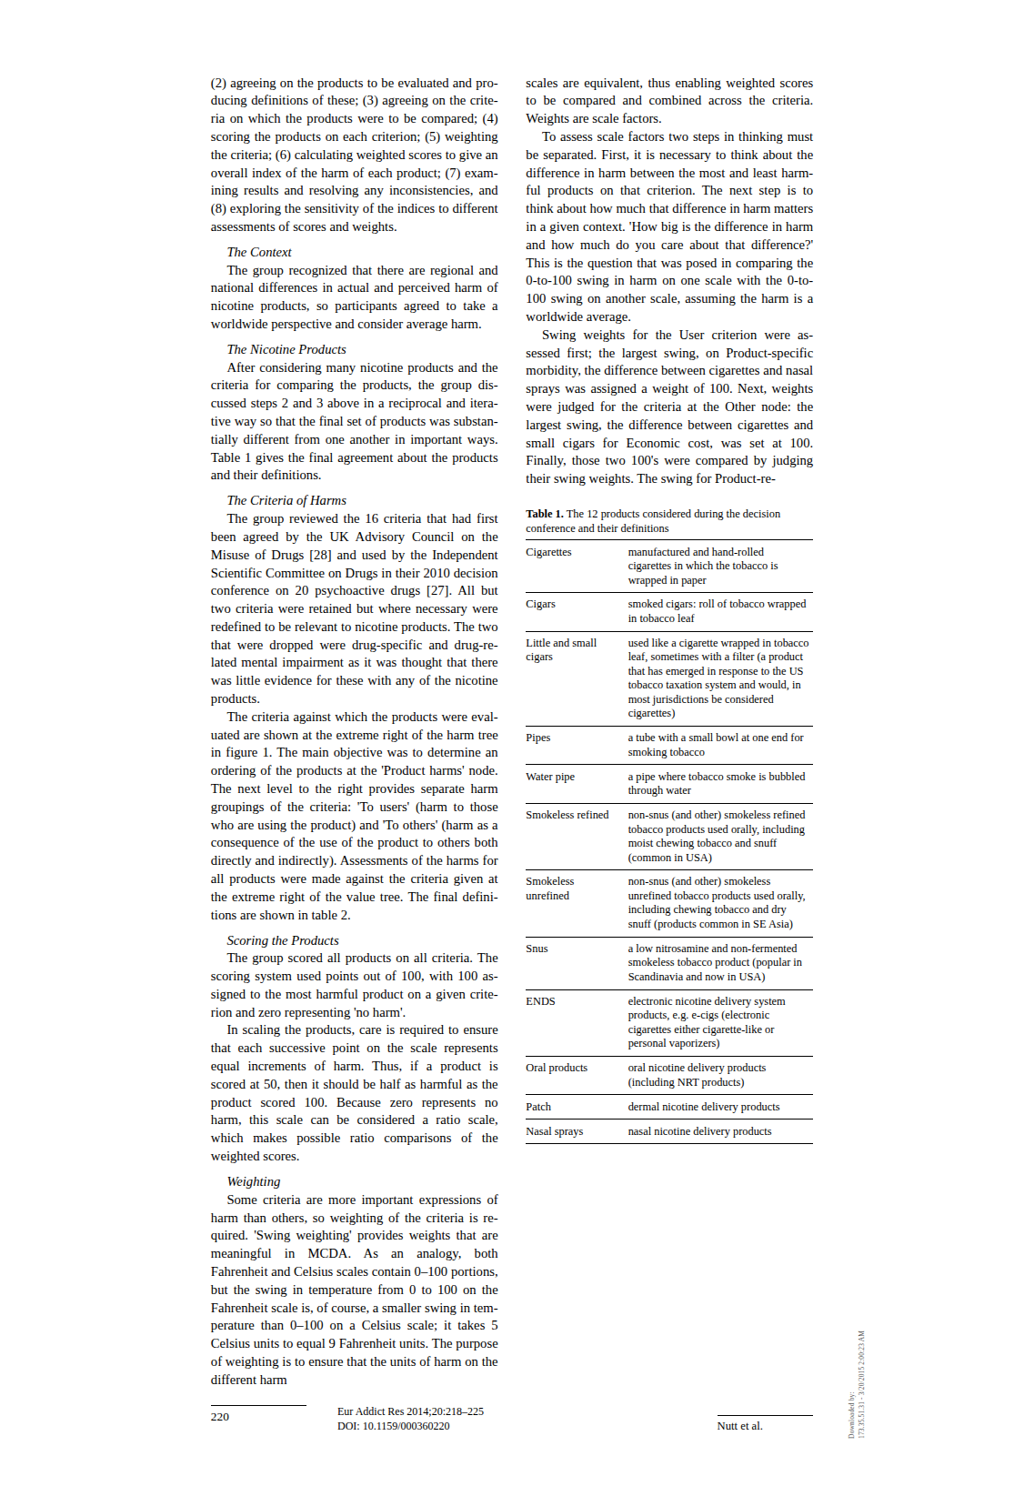(2) agreeing on the products to be evaluated and producing definitions of these; (3) agreeing on the criteria on which the products were to be compared; (4) scoring the products on each criterion; (5) weighting the criteria; (6) calculating weighted scores to give an overall index of the harm of each product; (7) examining results and resolving any inconsistencies, and (8) exploring the sensitivity of the indices to different assessments of scores and weights.
The Context
The group recognized that there are regional and national differences in actual and perceived harm of nicotine products, so participants agreed to take a worldwide perspective and consider average harm.
The Nicotine Products
After considering many nicotine products and the criteria for comparing the products, the group discussed steps 2 and 3 above in a reciprocal and iterative way so that the final set of products was substantially different from one another in important ways. Table 1 gives the final agreement about the products and their definitions.
The Criteria of Harms
The group reviewed the 16 criteria that had first been agreed by the UK Advisory Council on the Misuse of Drugs [28] and used by the Independent Scientific Committee on Drugs in their 2010 decision conference on 20 psychoactive drugs [27]. All but two criteria were retained but where necessary were redefined to be relevant to nicotine products. The two that were dropped were drug-specific and drug-related mental impairment as it was thought that there was little evidence for these with any of the nicotine products.
The criteria against which the products were evaluated are shown at the extreme right of the harm tree in figure 1. The main objective was to determine an ordering of the products at the 'Product harms' node. The next level to the right provides separate harm groupings of the criteria: 'To users' (harm to those who are using the product) and 'To others' (harm as a consequence of the use of the product to others both directly and indirectly). Assessments of the harms for all products were made against the criteria given at the extreme right of the value tree. The final definitions are shown in table 2.
Scoring the Products
The group scored all products on all criteria. The scoring system used points out of 100, with 100 assigned to the most harmful product on a given criterion and zero representing 'no harm'.
In scaling the products, care is required to ensure that each successive point on the scale represents equal increments of harm. Thus, if a product is scored at 50, then it should be half as harmful as the product scored 100. Because zero represents no harm, this scale can be considered a ratio scale, which makes possible ratio comparisons of the weighted scores.
Weighting
Some criteria are more important expressions of harm than others, so weighting of the criteria is required. 'Swing weighting' provides weights that are meaningful in MCDA. As an analogy, both Fahrenheit and Celsius scales contain 0–100 portions, but the swing in temperature from 0 to 100 on the Fahrenheit scale is, of course, a smaller swing in temperature than 0–100 on a Celsius scale; it takes 5 Celsius units to equal 9 Fahrenheit units. The purpose of weighting is to ensure that the units of harm on the different harm
scales are equivalent, thus enabling weighted scores to be compared and combined across the criteria. Weights are scale factors.
To assess scale factors two steps in thinking must be separated. First, it is necessary to think about the difference in harm between the most and least harmful products on that criterion. The next step is to think about how much that difference in harm matters in a given context. 'How big is the difference in harm and how much do you care about that difference?' This is the question that was posed in comparing the 0-to-100 swing in harm on one scale with the 0-to-100 swing on another scale, assuming the harm is a worldwide average.
Swing weights for the User criterion were assessed first; the largest swing, on Product-specific morbidity, the difference between cigarettes and nasal sprays was assigned a weight of 100. Next, weights were judged for the criteria at the Other node: the largest swing, the difference between cigarettes and small cigars for Economic cost, was set at 100. Finally, those two 100's were compared by judging their swing weights. The swing for Product-re-
Table 1. The 12 products considered during the decision conference and their definitions
| Cigarettes | manufactured and hand-rolled cigarettes in which the tobacco is wrapped in paper |
| Cigars | smoked cigars: roll of tobacco wrapped in tobacco leaf |
| Little and small cigars | used like a cigarette wrapped in tobacco leaf, sometimes with a filter (a product that has emerged in response to the US tobacco taxation system and would, in most jurisdictions be considered cigarettes) |
| Pipes | a tube with a small bowl at one end for smoking tobacco |
| Water pipe | a pipe where tobacco smoke is bubbled through water |
| Smokeless refined | non-snus (and other) smokeless refined tobacco products used orally, including moist chewing tobacco and snuff (common in USA) |
| Smokeless unrefined | non-snus (and other) smokeless unrefined tobacco products used orally, including chewing tobacco and dry snuff (products common in SE Asia) |
| Snus | a low nitrosamine and non-fermented smokeless tobacco product (popular in Scandinavia and now in USA) |
| ENDS | electronic nicotine delivery system products, e.g. e-cigs (electronic cigarettes either cigarette-like or personal vaporizers) |
| Oral products | oral nicotine delivery products (including NRT products) |
| Patch | dermal nicotine delivery products |
| Nasal sprays | nasal nicotine delivery products |
220
Eur Addict Res 2014;20:218–225
DOI: 10.1159/000360220
Nutt et al.
Downloaded by:
173.35.51.31 - 3/20/2015 2:00:23 AM